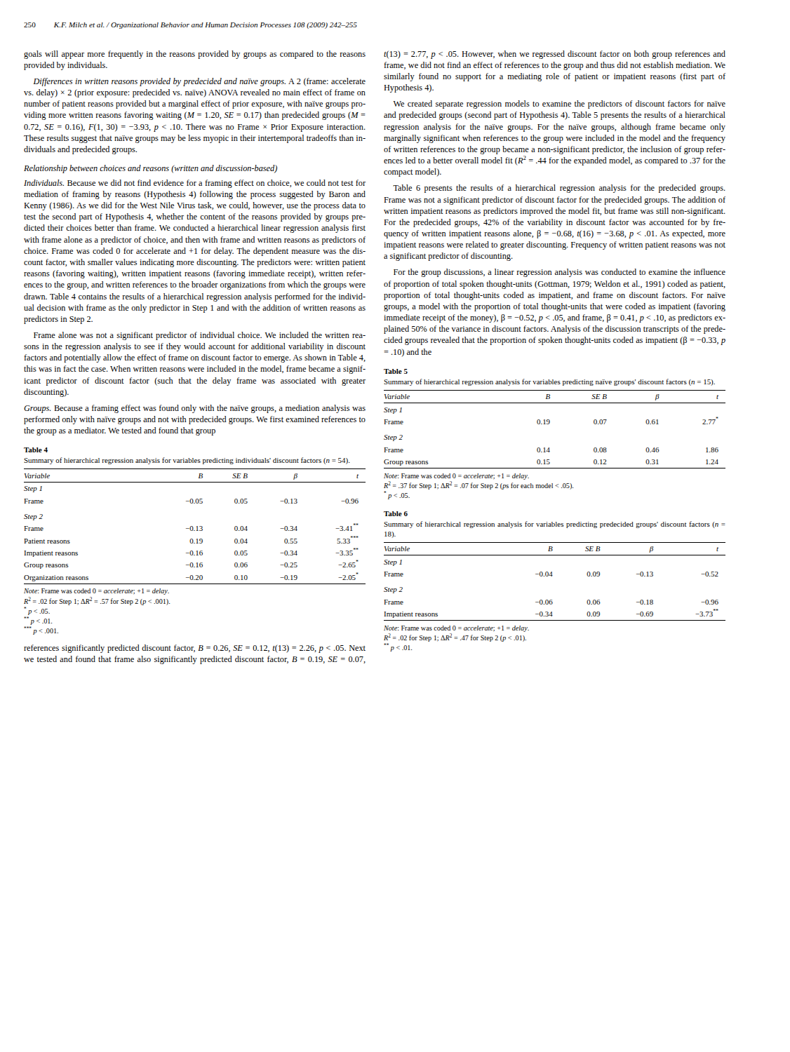250 K.F. Milch et al. / Organizational Behavior and Human Decision Processes 108 (2009) 242–255
goals will appear more frequently in the reasons provided by groups as compared to the reasons provided by individuals.
Differences in written reasons provided by predecided and naïve groups. A 2 (frame: accelerate vs. delay) × 2 (prior exposure: predecided vs. naïve) ANOVA revealed no main effect of frame on number of patient reasons provided but a marginal effect of prior exposure, with naïve groups providing more written reasons favoring waiting (M = 1.20, SE = 0.17) than predecided groups (M = 0.72, SE = 0.16), F(1, 30) = −3.93, p < .10. There was no Frame × Prior Exposure interaction. These results suggest that naïve groups may be less myopic in their intertemporal tradeoffs than individuals and predecided groups.
Relationship between choices and reasons (written and discussion-based)
Individuals. Because we did not find evidence for a framing effect on choice, we could not test for mediation of framing by reasons (Hypothesis 4) following the process suggested by Baron and Kenny (1986). As we did for the West Nile Virus task, we could, however, use the process data to test the second part of Hypothesis 4, whether the content of the reasons provided by groups predicted their choices better than frame. We conducted a hierarchical linear regression analysis first with frame alone as a predictor of choice, and then with frame and written reasons as predictors of choice. Frame was coded 0 for accelerate and +1 for delay. The dependent measure was the discount factor, with smaller values indicating more discounting. The predictors were: written patient reasons (favoring waiting), written impatient reasons (favoring immediate receipt), written references to the group, and written references to the broader organizations from which the groups were drawn. Table 4 contains the results of a hierarchical regression analysis performed for the individual decision with frame as the only predictor in Step 1 and with the addition of written reasons as predictors in Step 2.
Frame alone was not a significant predictor of individual choice. We included the written reasons in the regression analysis to see if they would account for additional variability in discount factors and potentially allow the effect of frame on discount factor to emerge. As shown in Table 4, this was in fact the case. When written reasons were included in the model, frame became a significant predictor of discount factor (such that the delay frame was associated with greater discounting).
Groups. Because a framing effect was found only with the naïve groups, a mediation analysis was performed only with naïve groups and not with predecided groups. We first examined references to the group as a mediator. We tested and found that group
Table 4
Summary of hierarchical regression analysis for variables predicting individuals' discount factors (n = 54).
| Variable | B | SE B | β | t |
| --- | --- | --- | --- | --- |
| Step 1 | | | | |
| Frame | −0.05 | 0.05 | −0.13 | −0.96 |
| Step 2 | | | | |
| Frame | −0.13 | 0.04 | −0.34 | −3.41 ** |
| Patient reasons | 0.19 | 0.04 | 0.55 | 5.33 *** |
| Impatient reasons | −0.16 | 0.05 | −0.34 | −3.35 ** |
| Group reasons | −0.16 | 0.06 | −0.25 | −2.65 * |
| Organization reasons | −0.20 | 0.10 | −0.19 | −2.05 * |
Note: Frame was coded 0 = accelerate; +1 = delay.
R2 = .02 for Step 1; ΔR2 = .57 for Step 2 (p < .001).
* p < .05.
** p < .01.
*** p < .001.
references significantly predicted discount factor, B = 0.26, SE = 0.12, t(13) = 2.26, p < .05. Next we tested and found that frame also significantly predicted discount factor, B = 0.19, SE = 0.07, t(13) = 2.77, p < .05. However, when we regressed discount factor on both group references and frame, we did not find an effect of references to the group and thus did not establish mediation. We similarly found no support for a mediating role of patient or impatient reasons (first part of Hypothesis 4).
We created separate regression models to examine the predictors of discount factors for naïve and predecided groups (second part of Hypothesis 4). Table 5 presents the results of a hierarchical regression analysis for the naïve groups. For the naïve groups, although frame became only marginally significant when references to the group were included in the model and the frequency of written references to the group became a non-significant predictor, the inclusion of group references led to a better overall model fit (R2 = .44 for the expanded model, as compared to .37 for the compact model).
Table 6 presents the results of a hierarchical regression analysis for the predecided groups. Frame was not a significant predictor of discount factor for the predecided groups. The addition of written impatient reasons as predictors improved the model fit, but frame was still non-significant. For the predecided groups, 42% of the variability in discount factor was accounted for by frequency of written impatient reasons alone, β = −0.68, t(16) = −3.68, p < .01. As expected, more impatient reasons were related to greater discounting. Frequency of written patient reasons was not a significant predictor of discounting.
For the group discussions, a linear regression analysis was conducted to examine the influence of proportion of total spoken thought-units (Gottman, 1979; Weldon et al., 1991) coded as patient, proportion of total thought-units coded as impatient, and frame on discount factors. For naïve groups, a model with the proportion of total thought-units that were coded as impatient (favoring immediate receipt of the money), β = −0.52, p < .05, and frame, β = 0.41, p < .10, as predictors explained 50% of the variance in discount factors. Analysis of the discussion transcripts of the predecided groups revealed that the proportion of spoken thought-units coded as impatient (β = −0.33, p = .10) and the
Table 5
Summary of hierarchical regression analysis for variables predicting naïve groups' discount factors (n = 15).
| Variable | B | SE B | β | t |
| --- | --- | --- | --- | --- |
| Step 1 | | | | |
| Frame | 0.19 | 0.07 | 0.61 | 2.77 * |
| Step 2 | | | | |
| Frame | 0.14 | 0.08 | 0.46 | 1.86 |
| Group reasons | 0.15 | 0.12 | 0.31 | 1.24 |
Note: Frame was coded 0 = accelerate; +1 = delay.
R2 = .37 for Step 1; ΔR2 = .07 for Step 2 (ps for each model < .05).
* p < .05.
Table 6
Summary of hierarchical regression analysis for variables predicting predecided groups' discount factors (n = 18).
| Variable | B | SE B | β | t |
| --- | --- | --- | --- | --- |
| Step 1 | | | | |
| Frame | −0.04 | 0.09 | −0.13 | −0.52 |
| Step 2 | | | | |
| Frame | −0.06 | 0.06 | −0.18 | −0.96 |
| Impatient reasons | −0.34 | 0.09 | −0.69 | −3.73 ** |
Note: Frame was coded 0 = accelerate; +1 = delay.
R2 = .02 for Step 1; ΔR2 = .47 for Step 2 (p < .01).
** p < .01.